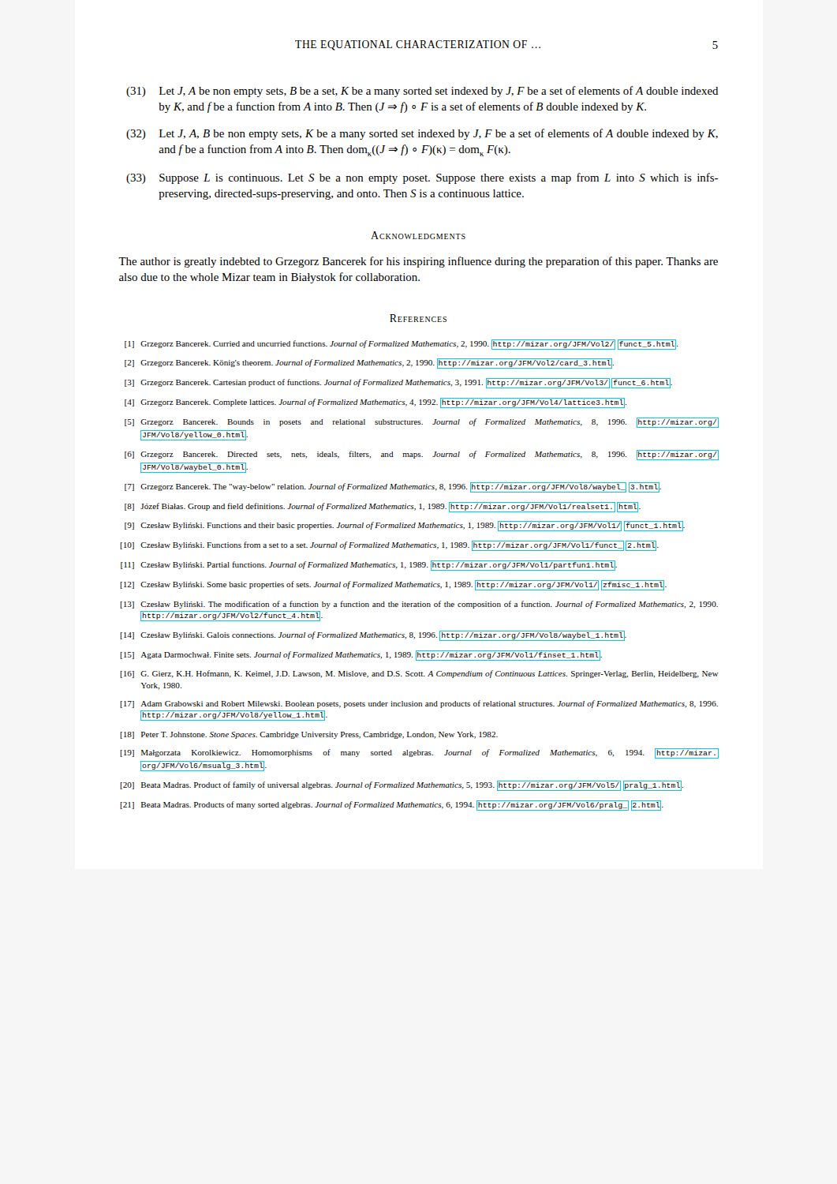THE EQUATIONAL CHARACTERIZATION OF … 5
(31) Let J, A be non empty sets, B be a set, K be a many sorted set indexed by J, F be a set of elements of A double indexed by K, and f be a function from A into B. Then (J ⇒ f) ∘ F is a set of elements of B double indexed by K.
(32) Let J, A, B be non empty sets, K be a many sorted set indexed by J, F be a set of elements of A double indexed by K, and f be a function from A into B. Then domκ((J ⇒ f) ∘ F)(κ) = domκ F(κ).
(33) Suppose L is continuous. Let S be a non empty poset. Suppose there exists a map from L into S which is infs-preserving, directed-sups-preserving, and onto. Then S is a continuous lattice.
Acknowledgments
The author is greatly indebted to Grzegorz Bancerek for his inspiring influence during the preparation of this paper. Thanks are also due to the whole Mizar team in Białystok for collaboration.
References
[1] Grzegorz Bancerek. Curried and uncurried functions. Journal of Formalized Mathematics, 2, 1990. http://mizar.org/JFM/Vol2/ funct_5.html.
[2] Grzegorz Bancerek. König's theorem. Journal of Formalized Mathematics, 2, 1990. http://mizar.org/JFM/Vol2/card_3.html.
[3] Grzegorz Bancerek. Cartesian product of functions. Journal of Formalized Mathematics, 3, 1991. http://mizar.org/JFM/Vol3/ funct_6.html.
[4] Grzegorz Bancerek. Complete lattices. Journal of Formalized Mathematics, 4, 1992. http://mizar.org/JFM/Vol4/lattice3.html.
[5] Grzegorz Bancerek. Bounds in posets and relational substructures. Journal of Formalized Mathematics, 8, 1996. http://mizar.org/ JFM/Vol8/yellow_0.html.
[6] Grzegorz Bancerek. Directed sets, nets, ideals, filters, and maps. Journal of Formalized Mathematics, 8, 1996. http://mizar.org/ JFM/Vol8/waybel_0.html.
[7] Grzegorz Bancerek. The "way-below" relation. Journal of Formalized Mathematics, 8, 1996. http://mizar.org/JFM/Vol8/waybel_ 3.html.
[8] Józef Białas. Group and field definitions. Journal of Formalized Mathematics, 1, 1989. http://mizar.org/JFM/Vol1/realset1. html.
[9] Czesław Byliński. Functions and their basic properties. Journal of Formalized Mathematics, 1, 1989. http://mizar.org/JFM/Vol1/ funct_1.html.
[10] Czesław Byliński. Functions from a set to a set. Journal of Formalized Mathematics, 1, 1989. http://mizar.org/JFM/Vol1/funct_ 2.html.
[11] Czesław Byliński. Partial functions. Journal of Formalized Mathematics, 1, 1989. http://mizar.org/JFM/Vol1/partfun1.html.
[12] Czesław Byliński. Some basic properties of sets. Journal of Formalized Mathematics, 1, 1989. http://mizar.org/JFM/Vol1/ zfmisc_1.html.
[13] Czesław Byliński. The modification of a function by a function and the iteration of the composition of a function. Journal of Formalized Mathematics, 2, 1990. http://mizar.org/JFM/Vol2/funct_4.html.
[14] Czesław Byliński. Galois connections. Journal of Formalized Mathematics, 8, 1996. http://mizar.org/JFM/Vol8/waybel_1.html.
[15] Agata Darmochwał. Finite sets. Journal of Formalized Mathematics, 1, 1989. http://mizar.org/JFM/Vol1/finset_1.html.
[16] G. Gierz, K.H. Hofmann, K. Keimel, J.D. Lawson, M. Mislove, and D.S. Scott. A Compendium of Continuous Lattices. Springer-Verlag, Berlin, Heidelberg, New York, 1980.
[17] Adam Grabowski and Robert Milewski. Boolean posets, posets under inclusion and products of relational structures. Journal of Formalized Mathematics, 8, 1996. http://mizar.org/JFM/Vol8/yellow_1.html.
[18] Peter T. Johnstone. Stone Spaces. Cambridge University Press, Cambridge, London, New York, 1982.
[19] Małgorzata Korolkiewicz. Homomorphisms of many sorted algebras. Journal of Formalized Mathematics, 6, 1994. http://mizar. org/JFM/Vol6/msualg_3.html.
[20] Beata Madras. Product of family of universal algebras. Journal of Formalized Mathematics, 5, 1993. http://mizar.org/JFM/Vol5/ pralg_1.html.
[21] Beata Madras. Products of many sorted algebras. Journal of Formalized Mathematics, 6, 1994. http://mizar.org/JFM/Vol6/pralg_ 2.html.